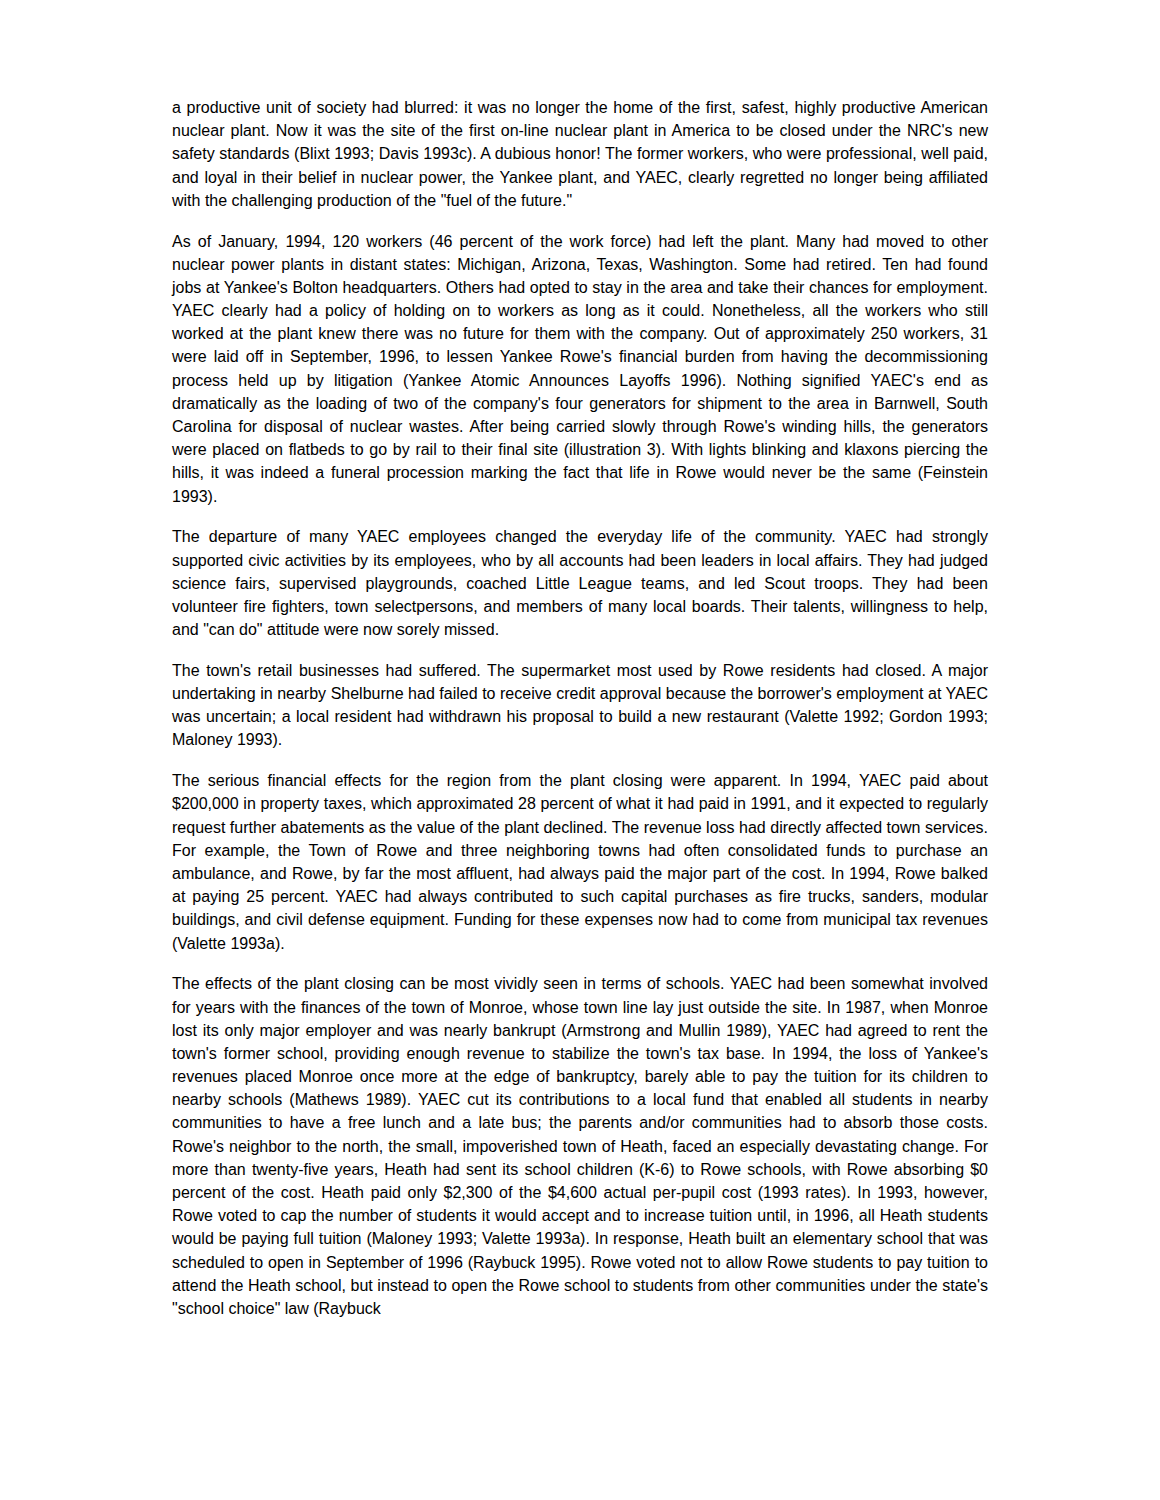a productive unit of society had blurred: it was no longer the home of the first, safest, highly productive American nuclear plant. Now it was the site of the first on-line nuclear plant in America to be closed under the NRC's new safety standards (Blixt 1993; Davis 1993c). A dubious honor! The former workers, who were professional, well paid, and loyal in their belief in nuclear power, the Yankee plant, and YAEC, clearly regretted no longer being affiliated with the challenging production of the "fuel of the future."
As of January, 1994, 120 workers (46 percent of the work force) had left the plant. Many had moved to other nuclear power plants in distant states: Michigan, Arizona, Texas, Washington. Some had retired. Ten had found jobs at Yankee's Bolton headquarters. Others had opted to stay in the area and take their chances for employment. YAEC clearly had a policy of holding on to workers as long as it could. Nonetheless, all the workers who still worked at the plant knew there was no future for them with the company. Out of approximately 250 workers, 31 were laid off in September, 1996, to lessen Yankee Rowe's financial burden from having the decommissioning process held up by litigation (Yankee Atomic Announces Layoffs 1996). Nothing signified YAEC's end as dramatically as the loading of two of the company's four generators for shipment to the area in Barnwell, South Carolina for disposal of nuclear wastes. After being carried slowly through Rowe's winding hills, the generators were placed on flatbeds to go by rail to their final site (illustration 3). With lights blinking and klaxons piercing the hills, it was indeed a funeral procession marking the fact that life in Rowe would never be the same (Feinstein 1993).
The departure of many YAEC employees changed the everyday life of the community. YAEC had strongly supported civic activities by its employees, who by all accounts had been leaders in local affairs. They had judged science fairs, supervised playgrounds, coached Little League teams, and led Scout troops. They had been volunteer fire fighters, town selectpersons, and members of many local boards. Their talents, willingness to help, and "can do" attitude were now sorely missed.
The town's retail businesses had suffered. The supermarket most used by Rowe residents had closed. A major undertaking in nearby Shelburne had failed to receive credit approval because the borrower's employment at YAEC was uncertain; a local resident had withdrawn his proposal to build a new restaurant (Valette 1992; Gordon 1993; Maloney 1993).
The serious financial effects for the region from the plant closing were apparent. In 1994, YAEC paid about $200,000 in property taxes, which approximated 28 percent of what it had paid in 1991, and it expected to regularly request further abatements as the value of the plant declined. The revenue loss had directly affected town services. For example, the Town of Rowe and three neighboring towns had often consolidated funds to purchase an ambulance, and Rowe, by far the most affluent, had always paid the major part of the cost. In 1994, Rowe balked at paying 25 percent. YAEC had always contributed to such capital purchases as fire trucks, sanders, modular buildings, and civil defense equipment. Funding for these expenses now had to come from municipal tax revenues (Valette 1993a).
The effects of the plant closing can be most vividly seen in terms of schools. YAEC had been somewhat involved for years with the finances of the town of Monroe, whose town line lay just outside the site. In 1987, when Monroe lost its only major employer and was nearly bankrupt (Armstrong and Mullin 1989), YAEC had agreed to rent the town's former school, providing enough revenue to stabilize the town's tax base. In 1994, the loss of Yankee's revenues placed Monroe once more at the edge of bankruptcy, barely able to pay the tuition for its children to nearby schools (Mathews 1989). YAEC cut its contributions to a local fund that enabled all students in nearby communities to have a free lunch and a late bus; the parents and/or communities had to absorb those costs. Rowe's neighbor to the north, the small, impoverished town of Heath, faced an especially devastating change. For more than twenty-five years, Heath had sent its school children (K-6) to Rowe schools, with Rowe absorbing $0 percent of the cost. Heath paid only $2,300 of the $4,600 actual per-pupil cost (1993 rates). In 1993, however, Rowe voted to cap the number of students it would accept and to increase tuition until, in 1996, all Heath students would be paying full tuition (Maloney 1993; Valette 1993a). In response, Heath built an elementary school that was scheduled to open in September of 1996 (Raybuck 1995). Rowe voted not to allow Rowe students to pay tuition to attend the Heath school, but instead to open the Rowe school to students from other communities under the state's "school choice" law (Raybuck